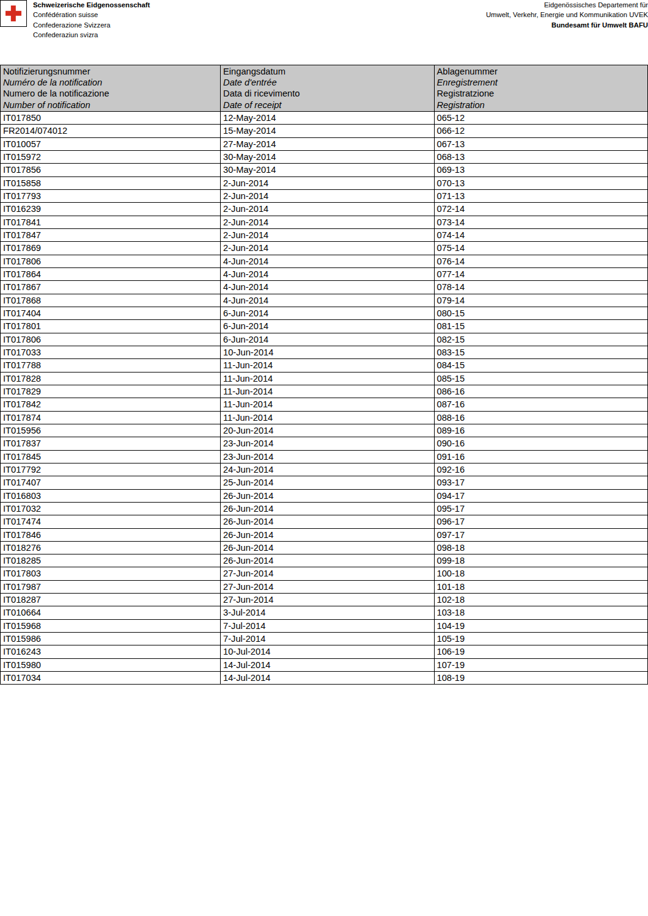Schweizerische Eidgenossenschaft
Confédération suisse
Confederazione Svizzera
Confederaziun svizra
Eidgenössisches Departement für
Umwelt, Verkehr, Energie und Kommunikation UVEK
Bundesamt für Umwelt BAFU
| Notifizierungsnummer Numéro de la notification Numero de la notificazione Number of notification | Eingangsdatum Date d'entrée Data di ricevimento Date of receipt | Ablagenummer Enregistrement Registratzione Registration |
| --- | --- | --- |
| IT017850 | 12-May-2014 | 065-12 |
| FR2014/074012 | 15-May-2014 | 066-12 |
| IT010057 | 27-May-2014 | 067-13 |
| IT015972 | 30-May-2014 | 068-13 |
| IT017856 | 30-May-2014 | 069-13 |
| IT015858 | 2-Jun-2014 | 070-13 |
| IT017793 | 2-Jun-2014 | 071-13 |
| IT016239 | 2-Jun-2014 | 072-14 |
| IT017841 | 2-Jun-2014 | 073-14 |
| IT017847 | 2-Jun-2014 | 074-14 |
| IT017869 | 2-Jun-2014 | 075-14 |
| IT017806 | 4-Jun-2014 | 076-14 |
| IT017864 | 4-Jun-2014 | 077-14 |
| IT017867 | 4-Jun-2014 | 078-14 |
| IT017868 | 4-Jun-2014 | 079-14 |
| IT017404 | 6-Jun-2014 | 080-15 |
| IT017801 | 6-Jun-2014 | 081-15 |
| IT017806 | 6-Jun-2014 | 082-15 |
| IT017033 | 10-Jun-2014 | 083-15 |
| IT017788 | 11-Jun-2014 | 084-15 |
| IT017828 | 11-Jun-2014 | 085-15 |
| IT017829 | 11-Jun-2014 | 086-16 |
| IT017842 | 11-Jun-2014 | 087-16 |
| IT017874 | 11-Jun-2014 | 088-16 |
| IT015956 | 20-Jun-2014 | 089-16 |
| IT017837 | 23-Jun-2014 | 090-16 |
| IT017845 | 23-Jun-2014 | 091-16 |
| IT017792 | 24-Jun-2014 | 092-16 |
| IT017407 | 25-Jun-2014 | 093-17 |
| IT016803 | 26-Jun-2014 | 094-17 |
| IT017032 | 26-Jun-2014 | 095-17 |
| IT017474 | 26-Jun-2014 | 096-17 |
| IT017846 | 26-Jun-2014 | 097-17 |
| IT018276 | 26-Jun-2014 | 098-18 |
| IT018285 | 26-Jun-2014 | 099-18 |
| IT017803 | 27-Jun-2014 | 100-18 |
| IT017987 | 27-Jun-2014 | 101-18 |
| IT018287 | 27-Jun-2014 | 102-18 |
| IT010664 | 3-Jul-2014 | 103-18 |
| IT015968 | 7-Jul-2014 | 104-19 |
| IT015986 | 7-Jul-2014 | 105-19 |
| IT016243 | 10-Jul-2014 | 106-19 |
| IT015980 | 14-Jul-2014 | 107-19 |
| IT017034 | 14-Jul-2014 | 108-19 |